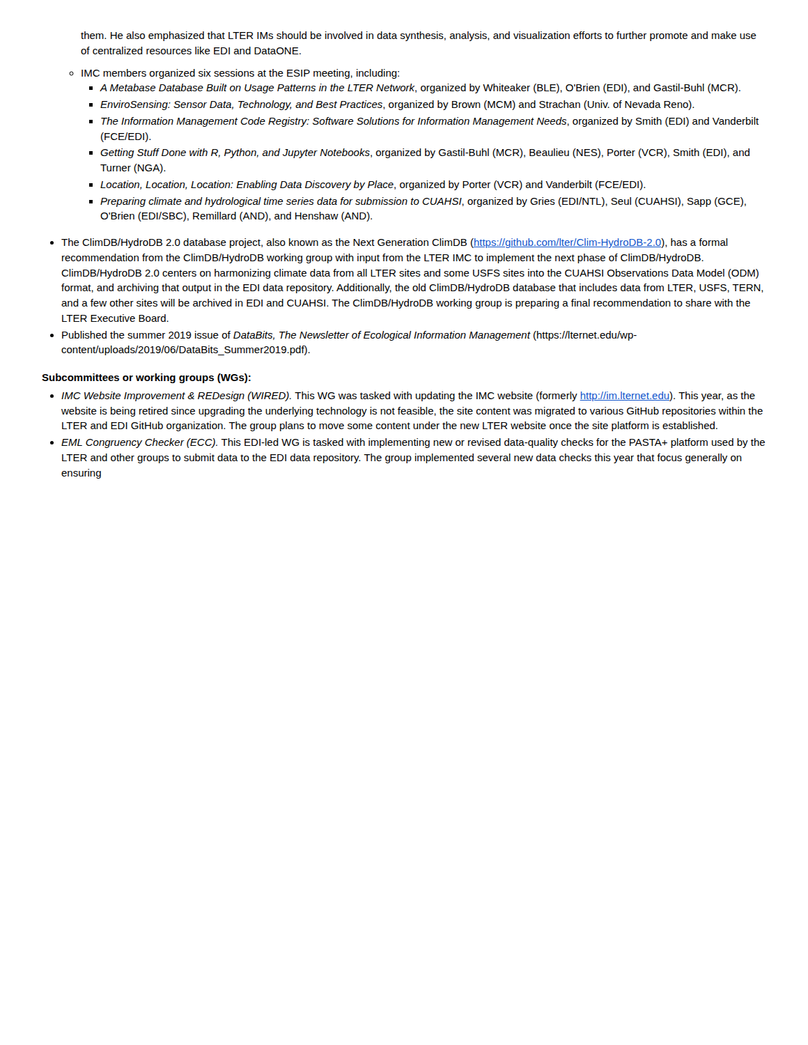them. He also emphasized that LTER IMs should be involved in data synthesis, analysis, and visualization efforts to further promote and make use of centralized resources like EDI and DataONE.
IMC members organized six sessions at the ESIP meeting, including:
A Metabase Database Built on Usage Patterns in the LTER Network, organized by Whiteaker (BLE), O'Brien (EDI), and Gastil-Buhl (MCR).
EnviroSensing: Sensor Data, Technology, and Best Practices, organized by Brown (MCM) and Strachan (Univ. of Nevada Reno).
The Information Management Code Registry: Software Solutions for Information Management Needs, organized by Smith (EDI) and Vanderbilt (FCE/EDI).
Getting Stuff Done with R, Python, and Jupyter Notebooks, organized by Gastil-Buhl (MCR), Beaulieu (NES), Porter (VCR), Smith (EDI), and Turner (NGA).
Location, Location, Location: Enabling Data Discovery by Place, organized by Porter (VCR) and Vanderbilt (FCE/EDI).
Preparing climate and hydrological time series data for submission to CUAHSI, organized by Gries (EDI/NTL), Seul (CUAHSI), Sapp (GCE), O'Brien (EDI/SBC), Remillard (AND), and Henshaw (AND).
The ClimDB/HydroDB 2.0 database project, also known as the Next Generation ClimDB (https://github.com/lter/Clim-HydroDB-2.0), has a formal recommendation from the ClimDB/HydroDB working group with input from the LTER IMC to implement the next phase of ClimDB/HydroDB. ClimDB/HydroDB 2.0 centers on harmonizing climate data from all LTER sites and some USFS sites into the CUAHSI Observations Data Model (ODM) format, and archiving that output in the EDI data repository. Additionally, the old ClimDB/HydroDB database that includes data from LTER, USFS, TERN, and a few other sites will be archived in EDI and CUAHSI. The ClimDB/HydroDB working group is preparing a final recommendation to share with the LTER Executive Board.
Published the summer 2019 issue of DataBits, The Newsletter of Ecological Information Management (https://lternet.edu/wp-content/uploads/2019/06/DataBits_Summer2019.pdf).
Subcommittees or working groups (WGs):
IMC Website Improvement & REDesign (WIRED). This WG was tasked with updating the IMC website (formerly http://im.lternet.edu). This year, as the website is being retired since upgrading the underlying technology is not feasible, the site content was migrated to various GitHub repositories within the LTER and EDI GitHub organization. The group plans to move some content under the new LTER website once the site platform is established.
EML Congruency Checker (ECC). This EDI-led WG is tasked with implementing new or revised data-quality checks for the PASTA+ platform used by the LTER and other groups to submit data to the EDI data repository. The group implemented several new data checks this year that focus generally on ensuring